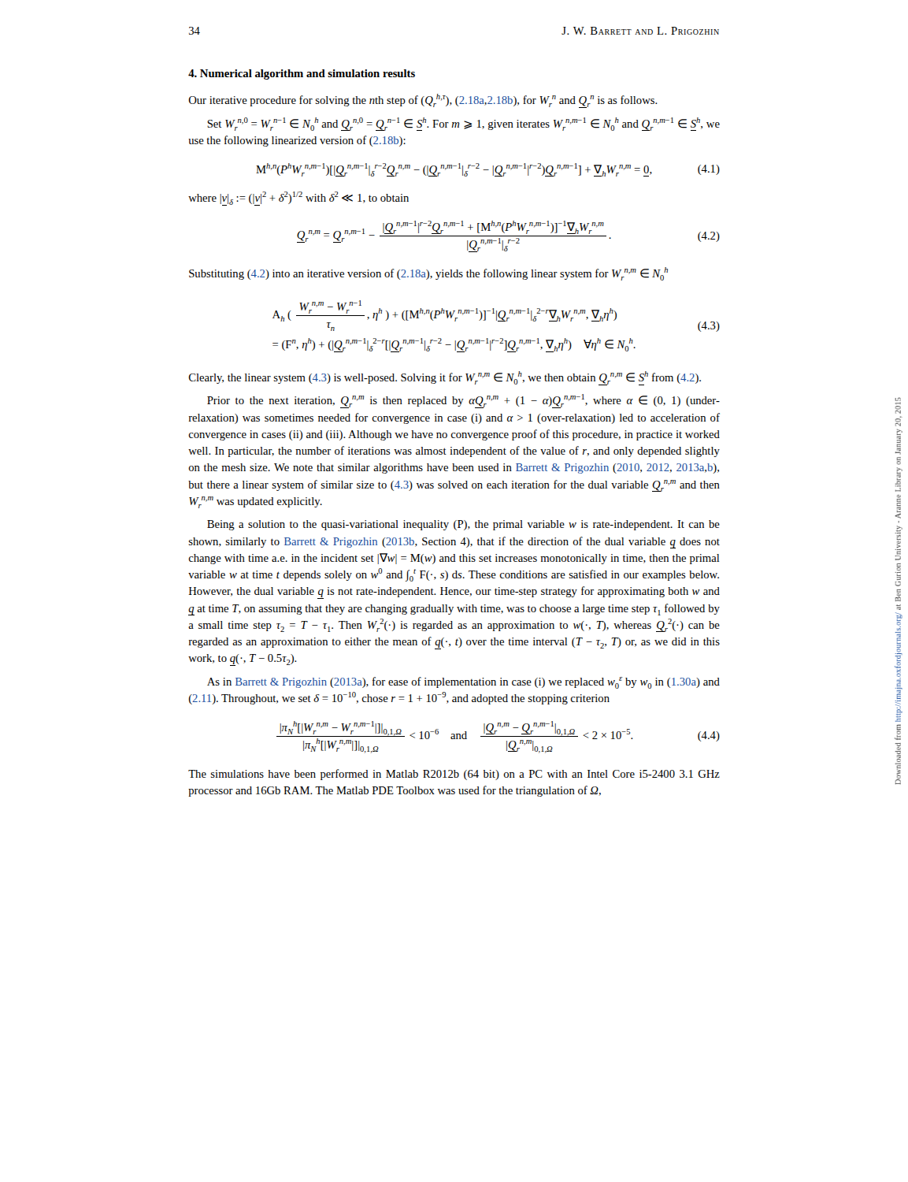Downloaded from http://imajna.oxfordjournals.org/ at Ben Gurion University - Aranne Library on January 20, 2015
34 J. W. Barrett and L. Prigozhin
4. Numerical algorithm and simulation results
Our iterative procedure for solving the nth step of (Qrh,τ), (2.18a,2.18b), for Wrn and Qrn is as follows.
Set Wrn,0 = Wrn−1 ∈ N0h and Qrn,0 = Qrn−1 ∈ Sh. For m ⩾ 1, given iterates Wrn,m−1 ∈ N0h and Qrn,m−1 ∈ Sh, we use the following linearized version of (2.18b):
Mh,n(PhWrn,m−1)[|Qrn,m−1|δr−2Qrn,m − (|Qrn,m−1|δr−2 − |Qrn,m−1|r−2)Qrn,m−1] + ∇hWrn,m = 0, (4.1)
where |v|δ := (|v|2 + δ2)1/2 with δ2 ≪ 1, to obtain
Qrn,m = Qrn,m−1 − |Qrn,m−1|r−2Qrn,m−1 + [Mh,n(PhWrn,m−1)]−1∇hWrn,m|Qrn,m−1|δr−2. (4.2)
Substituting (4.2) into an iterative version of (2.18a), yields the following linear system for Wrn,m ∈ N0h
Ah ( Wrn,m − Wrn−1 τn, ηh ) + ([Mh,n(PhWrn,m−1)]−1|Qrn,m−1|δ2−r∇hWrn,m, ∇hηh)
= (Fn, ηh) + (|Qrn,m−1|δ2−r[|Qrn,m−1|δr−2 − |Qrn,m−1|r−2]Qrn,m−1, ∇hηh) ∀ηh ∈ N0h.
(4.3)
Clearly, the linear system (4.3) is well-posed. Solving it for Wrn,m ∈ N0h, we then obtain Qrn,m ∈ Sh from (4.2).
Prior to the next iteration, Qrn,m is then replaced by αQrn,m + (1 − α)Qrn,m−1, where α ∈ (0, 1) (under-relaxation) was sometimes needed for convergence in case (i) and α > 1 (over-relaxation) led to acceleration of convergence in cases (ii) and (iii). Although we have no convergence proof of this procedure, in practice it worked well. In particular, the number of iterations was almost independent of the value of r, and only depended slightly on the mesh size. We note that similar algorithms have been used in Barrett & Prigozhin (2010, 2012, 2013a,b), but there a linear system of similar size to (4.3) was solved on each iteration for the dual variable Qrn,m and then Wrn,m was updated explicitly.
Being a solution to the quasi-variational inequality (P), the primal variable w is rate-independent. It can be shown, similarly to Barrett & Prigozhin (2013b, Section 4), that if the direction of the dual variable q does not change with time a.e. in the incident set |∇w| = M(w) and this set increases monotonically in time, then the primal variable w at time t depends solely on w0 and ∫0t F(·, s) ds. These conditions are satisfied in our examples below. However, the dual variable q is not rate-independent. Hence, our time-step strategy for approximating both w and q at time T, on assuming that they are changing gradually with time, was to choose a large time step τ1 followed by a small time step τ2 = T − τ1. Then Wr2(·) is regarded as an approximation to w(·, T), whereas Qr2(·) can be regarded as an approximation to either the mean of q(·, t) over the time interval (T − τ2, T) or, as we did in this work, to q(·, T − 0.5τ2).
As in Barrett & Prigozhin (2013a), for ease of implementation in case (i) we replaced w0ε by w0 in (1.30a) and (2.11). Throughout, we set δ = 10−10, chose r = 1 + 10−9, and adopted the stopping criterion
|πNh[|Wrn,m − Wrn,m−1|]|0,1,Ω|πNh[|Wrn,m|]|0,1,Ω < 10−6 and |Qrn,m − Qrn,m−1|0,1,Ω|Qrn,m|0,1,Ω < 2 × 10−5. (4.4)
The simulations have been performed in Matlab R2012b (64 bit) on a PC with an Intel Core i5-2400 3.1 GHz processor and 16Gb RAM. The Matlab PDE Toolbox was used for the triangulation of Ω,